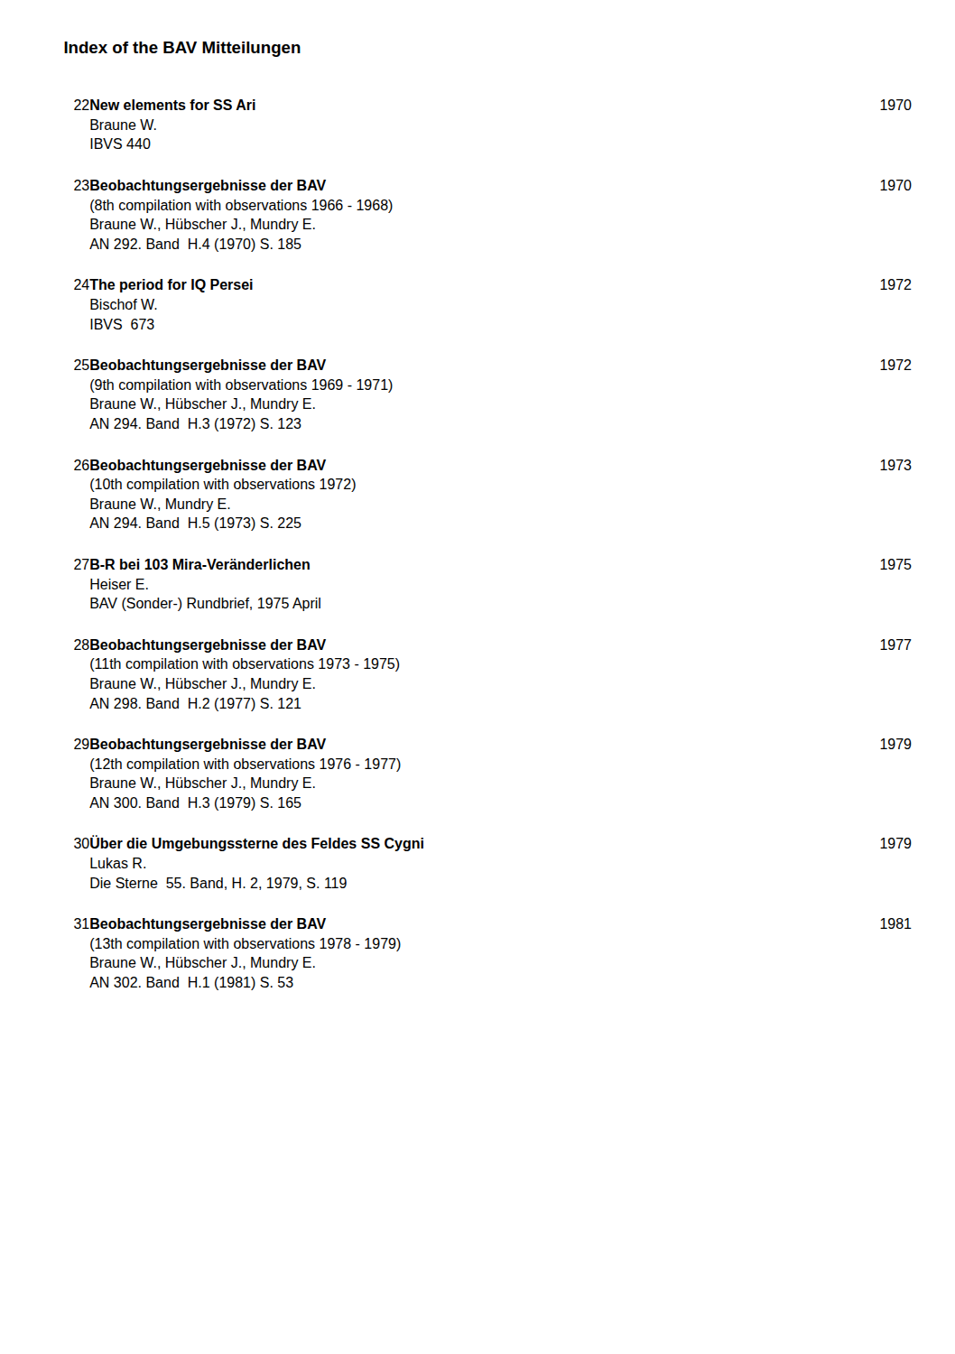Index of the BAV Mitteilungen
| 22 | New elements for SS Ari Braune W. IBVS 440 | 1970 |
| 23 | Beobachtungsergebnisse der BAV (8th compilation with observations 1966 - 1968) Braune W., Hübscher J., Mundry E. AN 292. Band H.4 (1970) S. 185 | 1970 |
| 24 | The period for IQ Persei Bischof W. IBVS 673 | 1972 |
| 25 | Beobachtungsergebnisse der BAV (9th compilation with observations 1969 - 1971) Braune W., Hübscher J., Mundry E. AN 294. Band H.3 (1972) S. 123 | 1972 |
| 26 | Beobachtungsergebnisse der BAV (10th compilation with observations 1972) Braune W., Mundry E. AN 294. Band H.5 (1973) S. 225 | 1973 |
| 27 | B-R bei 103 Mira-Veränderlichen Heiser E. BAV (Sonder-) Rundbrief, 1975 April | 1975 |
| 28 | Beobachtungsergebnisse der BAV (11th compilation with observations 1973 - 1975) Braune W., Hübscher J., Mundry E. AN 298. Band H.2 (1977) S. 121 | 1977 |
| 29 | Beobachtungsergebnisse der BAV (12th compilation with observations 1976 - 1977) Braune W., Hübscher J., Mundry E. AN 300. Band H.3 (1979) S. 165 | 1979 |
| 30 | Über die Umgebungssterne des Feldes SS Cygni Lukas R. Die Sterne 55. Band, H. 2, 1979, S. 119 | 1979 |
| 31 | Beobachtungsergebnisse der BAV (13th compilation with observations 1978 - 1979) Braune W., Hübscher J., Mundry E. AN 302. Band H.1 (1981) S. 53 | 1981 |